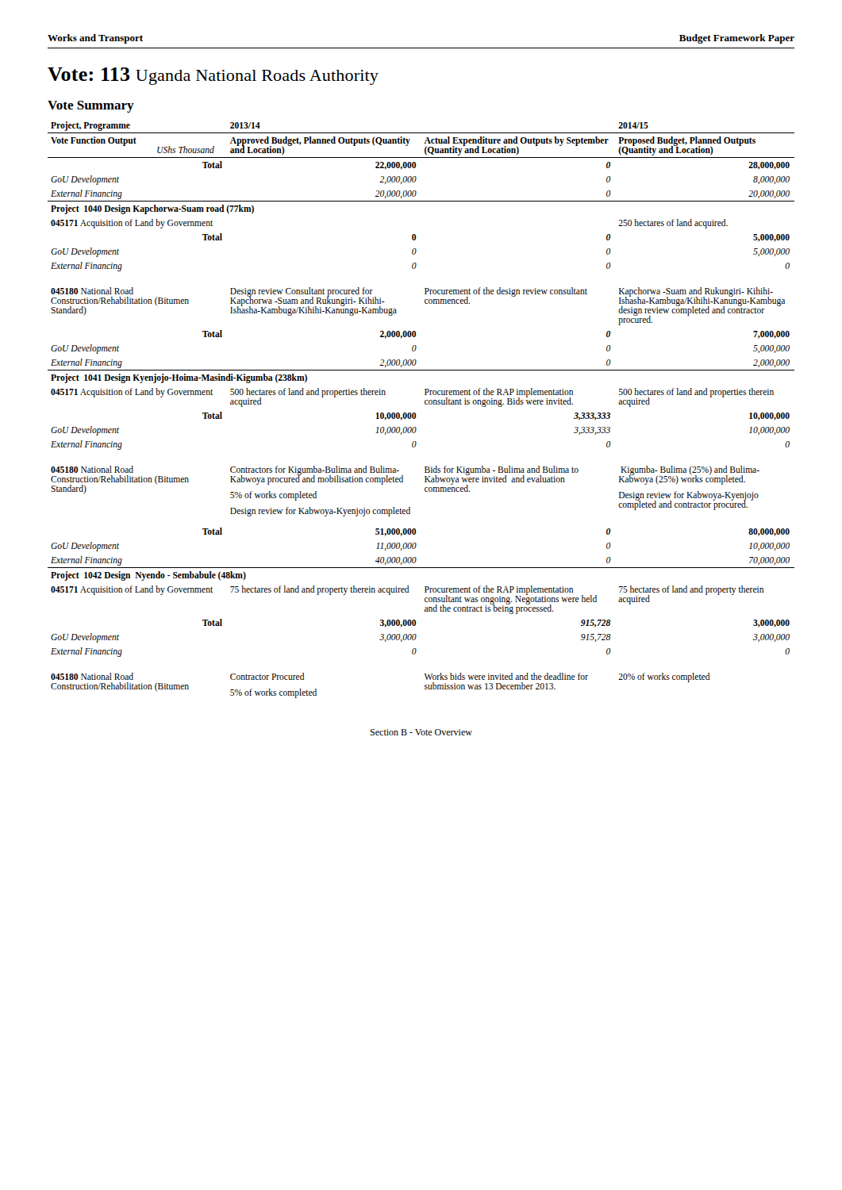Works and Transport
Budget Framework Paper
Vote: 113 Uganda National Roads Authority
Vote Summary
| Project, Programme | 2013/14 | 2014/15 |
| --- | --- | --- |
| Vote Function Output UShs Thousand | Approved Budget, Planned Outputs (Quantity and Location) | Actual Expenditure and Outputs by September (Quantity and Location) | Proposed Budget, Planned Outputs (Quantity and Location) |
| Total | 22,000,000 | 0 | 28,000,000 |
| GoU Development | 2,000,000 | 0 | 8,000,000 |
| External Financing | 20,000,000 | 0 | 20,000,000 |
| Project 1040 Design Kapchorwa-Suam road (77km) |
| 045171 Acquisition of Land by Government | | | 250 hectares of land acquired. |
| Total | 0 | 0 | 5,000,000 |
| GoU Development | 0 | 0 | 5,000,000 |
| External Financing | 0 | 0 | 0 |
| 045180 National Road Construction/Rehabilitation (Bitumen Standard) | Design review Consultant procured for Kapchorwa -Suam and Rukungiri- Kihihi- Ishasha-Kambuga/Kihihi-Kanungu-Kambuga | Procurement of the design review consultant commenced. | Kapchorwa -Suam and Rukungiri- Kihihi- Ishasha-Kambuga/Kihihi-Kanungu-Kambuga design review completed and contractor procured. |
| Total | 2,000,000 | 0 | 7,000,000 |
| GoU Development | 0 | 0 | 5,000,000 |
| External Financing | 2,000,000 | 0 | 2,000,000 |
| Project 1041 Design Kyenjojo-Hoima-Masindi-Kigumba (238km) |
| 045171 Acquisition of Land by Government | 500 hectares of land and properties therein acquired | Procurement of the RAP implementation consultant is ongoing. Bids were invited. | 500 hectares of land and properties therein acquired |
| Total | 10,000,000 | 3,333,333 | 10,000,000 |
| GoU Development | 10,000,000 | 3,333,333 | 10,000,000 |
| External Financing | 0 | 0 | 0 |
| 045180 National Road Construction/Rehabilitation (Bitumen Standard) | Contractors for Kigumba-Bulima and Bulima- Kabwoya procured and mobilisation completed 5% of works completed Design review for Kabwoya-Kyenjojo completed | Bids for Kigumba - Bulima and Bulima to Kabwoya were invited and evaluation commenced. | Kigumba- Bulima (25%) and Bulima- Kabwoya (25%) works completed. Design review for Kabwoya-Kyenjojo completed and contractor procured. |
| Total | 51,000,000 | 0 | 80,000,000 |
| GoU Development | 11,000,000 | 0 | 10,000,000 |
| External Financing | 40,000,000 | 0 | 70,000,000 |
| Project 1042 Design Nyendo - Sembabule (48km) |
| 045171 Acquisition of Land by Government | 75 hectares of land and property therein acquired | Procurement of the RAP implementation consultant was ongoing. Negotations were held and the contract is being processed. | 75 hectares of land and property therein acquired |
| Total | 3,000,000 | 915,728 | 3,000,000 |
| GoU Development | 3,000,000 | 915,728 | 3,000,000 |
| External Financing | 0 | 0 | 0 |
| 045180 National Road Construction/Rehabilitation (Bitumen | Contractor Procured 5% of works completed | Works bids were invited and the deadline for submission was 13 December 2013. | 20% of works completed |
Section B - Vote Overview